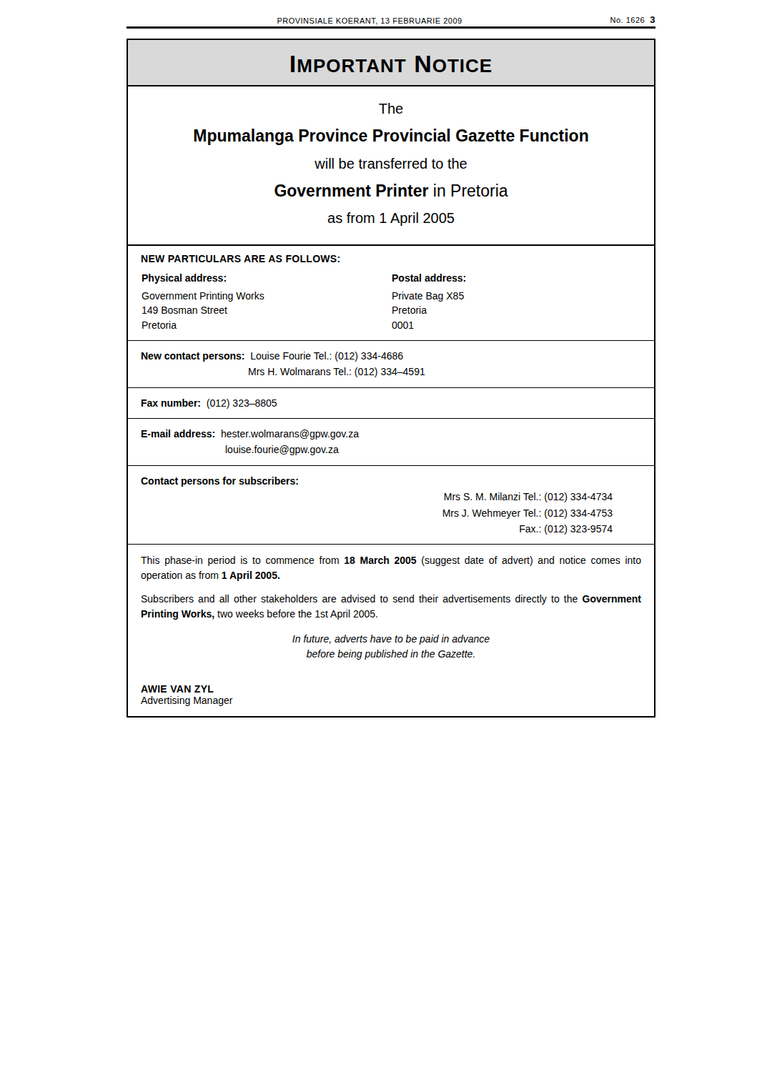PROVINSIALE KOERANT, 13 FEBRUARIE 2009
No. 1626 3
IMPORTANT NOTICE
The
Mpumalanga Province Provincial Gazette Function
will be transferred to the
Government Printer in Pretoria
as from 1 April 2005
NEW PARTICULARS ARE AS FOLLOWS:
| Physical address: | Postal address: |
| --- | --- |
| Government Printing Works 149 Bosman Street Pretoria | Private Bag X85 Pretoria 0001 |
New contact persons: Louise Fourie Tel.: (012) 334-4686
Mrs H. Wolmarans Tel.: (012) 334–4591
Fax number: (012) 323–8805
E-mail address: hester.wolmarans@gpw.gov.za
louise.fourie@gpw.gov.za
Contact persons for subscribers:
Mrs S. M. Milanzi Tel.: (012) 334-4734
Mrs J. Wehmeyer Tel.: (012) 334-4753
Fax.: (012) 323-9574
This phase-in period is to commence from 18 March 2005 (suggest date of advert) and notice comes into operation as from 1 April 2005.
Subscribers and all other stakeholders are advised to send their advertisements directly to the Government Printing Works, two weeks before the 1st April 2005.
In future, adverts have to be paid in advance
before being published in the Gazette.
AWIE VAN ZYL
Advertising Manager